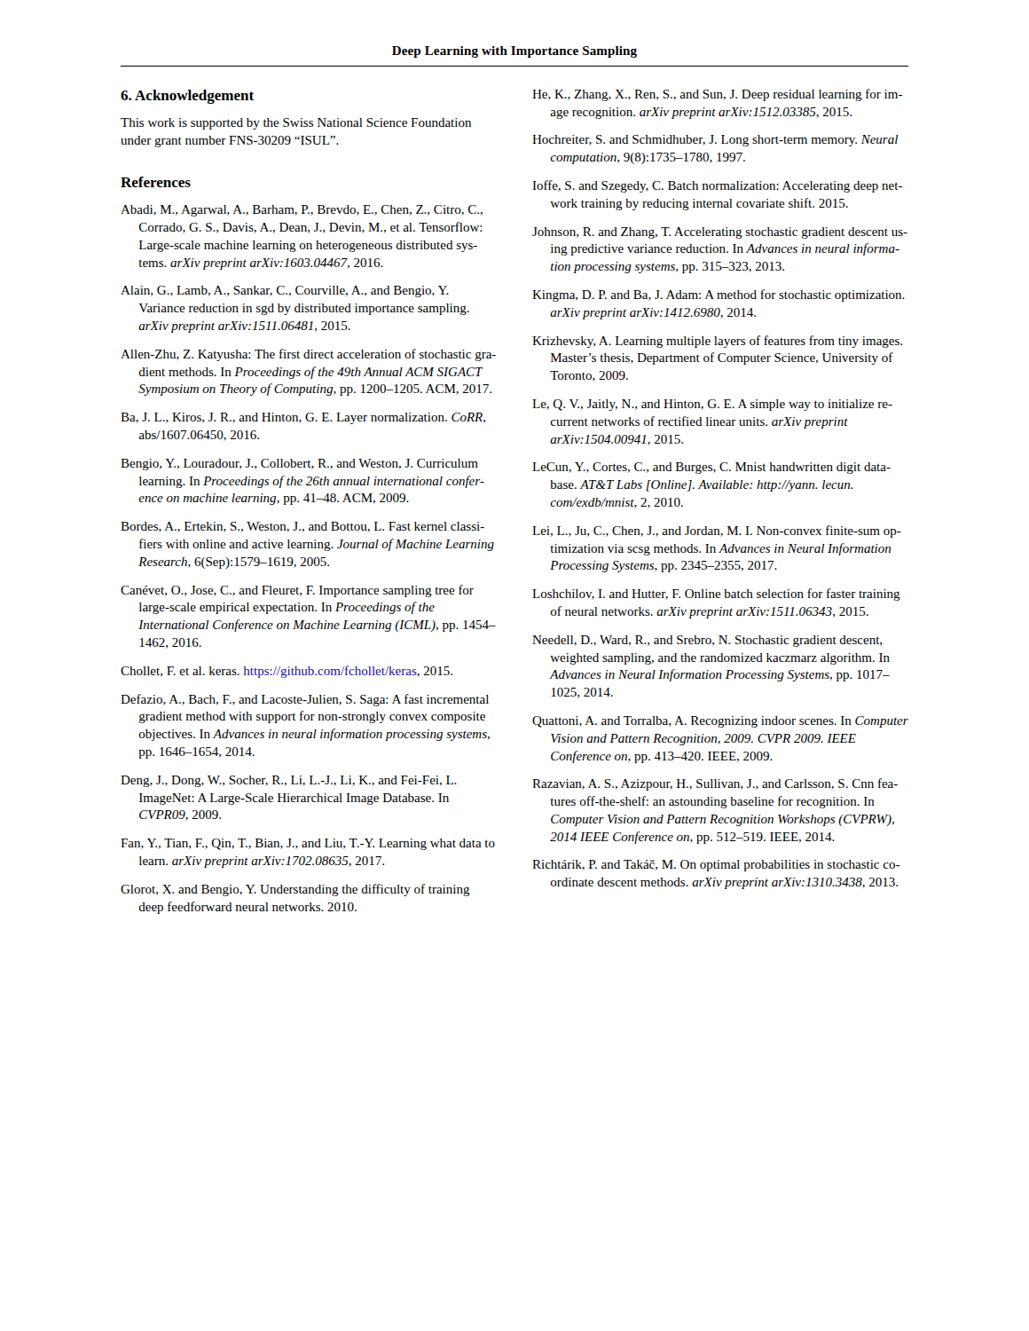Deep Learning with Importance Sampling
6. Acknowledgement
This work is supported by the Swiss National Science Foundation under grant number FNS-30209 “ISUL”.
References
Abadi, M., Agarwal, A., Barham, P., Brevdo, E., Chen, Z., Citro, C., Corrado, G. S., Davis, A., Dean, J., Devin, M., et al. Tensorflow: Large-scale machine learning on heterogeneous distributed systems. arXiv preprint arXiv:1603.04467, 2016.
Alain, G., Lamb, A., Sankar, C., Courville, A., and Bengio, Y. Variance reduction in sgd by distributed importance sampling. arXiv preprint arXiv:1511.06481, 2015.
Allen-Zhu, Z. Katyusha: The first direct acceleration of stochastic gradient methods. In Proceedings of the 49th Annual ACM SIGACT Symposium on Theory of Computing, pp. 1200–1205. ACM, 2017.
Ba, J. L., Kiros, J. R., and Hinton, G. E. Layer normalization. CoRR, abs/1607.06450, 2016.
Bengio, Y., Louradour, J., Collobert, R., and Weston, J. Curriculum learning. In Proceedings of the 26th annual international conference on machine learning, pp. 41–48. ACM, 2009.
Bordes, A., Ertekin, S., Weston, J., and Bottou, L. Fast kernel classifiers with online and active learning. Journal of Machine Learning Research, 6(Sep):1579–1619, 2005.
Canévet, O., Jose, C., and Fleuret, F. Importance sampling tree for large-scale empirical expectation. In Proceedings of the International Conference on Machine Learning (ICML), pp. 1454–1462, 2016.
Chollet, F. et al. keras. https://github.com/fchollet/keras, 2015.
Defazio, A., Bach, F., and Lacoste-Julien, S. Saga: A fast incremental gradient method with support for non-strongly convex composite objectives. In Advances in neural information processing systems, pp. 1646–1654, 2014.
Deng, J., Dong, W., Socher, R., Li, L.-J., Li, K., and Fei-Fei, L. ImageNet: A Large-Scale Hierarchical Image Database. In CVPR09, 2009.
Fan, Y., Tian, F., Qin, T., Bian, J., and Liu, T.-Y. Learning what data to learn. arXiv preprint arXiv:1702.08635, 2017.
Glorot, X. and Bengio, Y. Understanding the difficulty of training deep feedforward neural networks. 2010.
He, K., Zhang, X., Ren, S., and Sun, J. Deep residual learning for image recognition. arXiv preprint arXiv:1512.03385, 2015.
Hochreiter, S. and Schmidhuber, J. Long short-term memory. Neural computation, 9(8):1735–1780, 1997.
Ioffe, S. and Szegedy, C. Batch normalization: Accelerating deep network training by reducing internal covariate shift. 2015.
Johnson, R. and Zhang, T. Accelerating stochastic gradient descent using predictive variance reduction. In Advances in neural information processing systems, pp. 315–323, 2013.
Kingma, D. P. and Ba, J. Adam: A method for stochastic optimization. arXiv preprint arXiv:1412.6980, 2014.
Krizhevsky, A. Learning multiple layers of features from tiny images. Master’s thesis, Department of Computer Science, University of Toronto, 2009.
Le, Q. V., Jaitly, N., and Hinton, G. E. A simple way to initialize recurrent networks of rectified linear units. arXiv preprint arXiv:1504.00941, 2015.
LeCun, Y., Cortes, C., and Burges, C. Mnist handwritten digit database. AT&T Labs [Online]. Available: http://yann. lecun. com/exdb/mnist, 2, 2010.
Lei, L., Ju, C., Chen, J., and Jordan, M. I. Non-convex finite-sum optimization via scsg methods. In Advances in Neural Information Processing Systems, pp. 2345–2355, 2017.
Loshchilov, I. and Hutter, F. Online batch selection for faster training of neural networks. arXiv preprint arXiv:1511.06343, 2015.
Needell, D., Ward, R., and Srebro, N. Stochastic gradient descent, weighted sampling, and the randomized kaczmarz algorithm. In Advances in Neural Information Processing Systems, pp. 1017–1025, 2014.
Quattoni, A. and Torralba, A. Recognizing indoor scenes. In Computer Vision and Pattern Recognition, 2009. CVPR 2009. IEEE Conference on, pp. 413–420. IEEE, 2009.
Razavian, A. S., Azizpour, H., Sullivan, J., and Carlsson, S. Cnn features off-the-shelf: an astounding baseline for recognition. In Computer Vision and Pattern Recognition Workshops (CVPRW), 2014 IEEE Conference on, pp. 512–519. IEEE, 2014.
Richtárik, P. and Takáč, M. On optimal probabilities in stochastic coordinate descent methods. arXiv preprint arXiv:1310.3438, 2013.